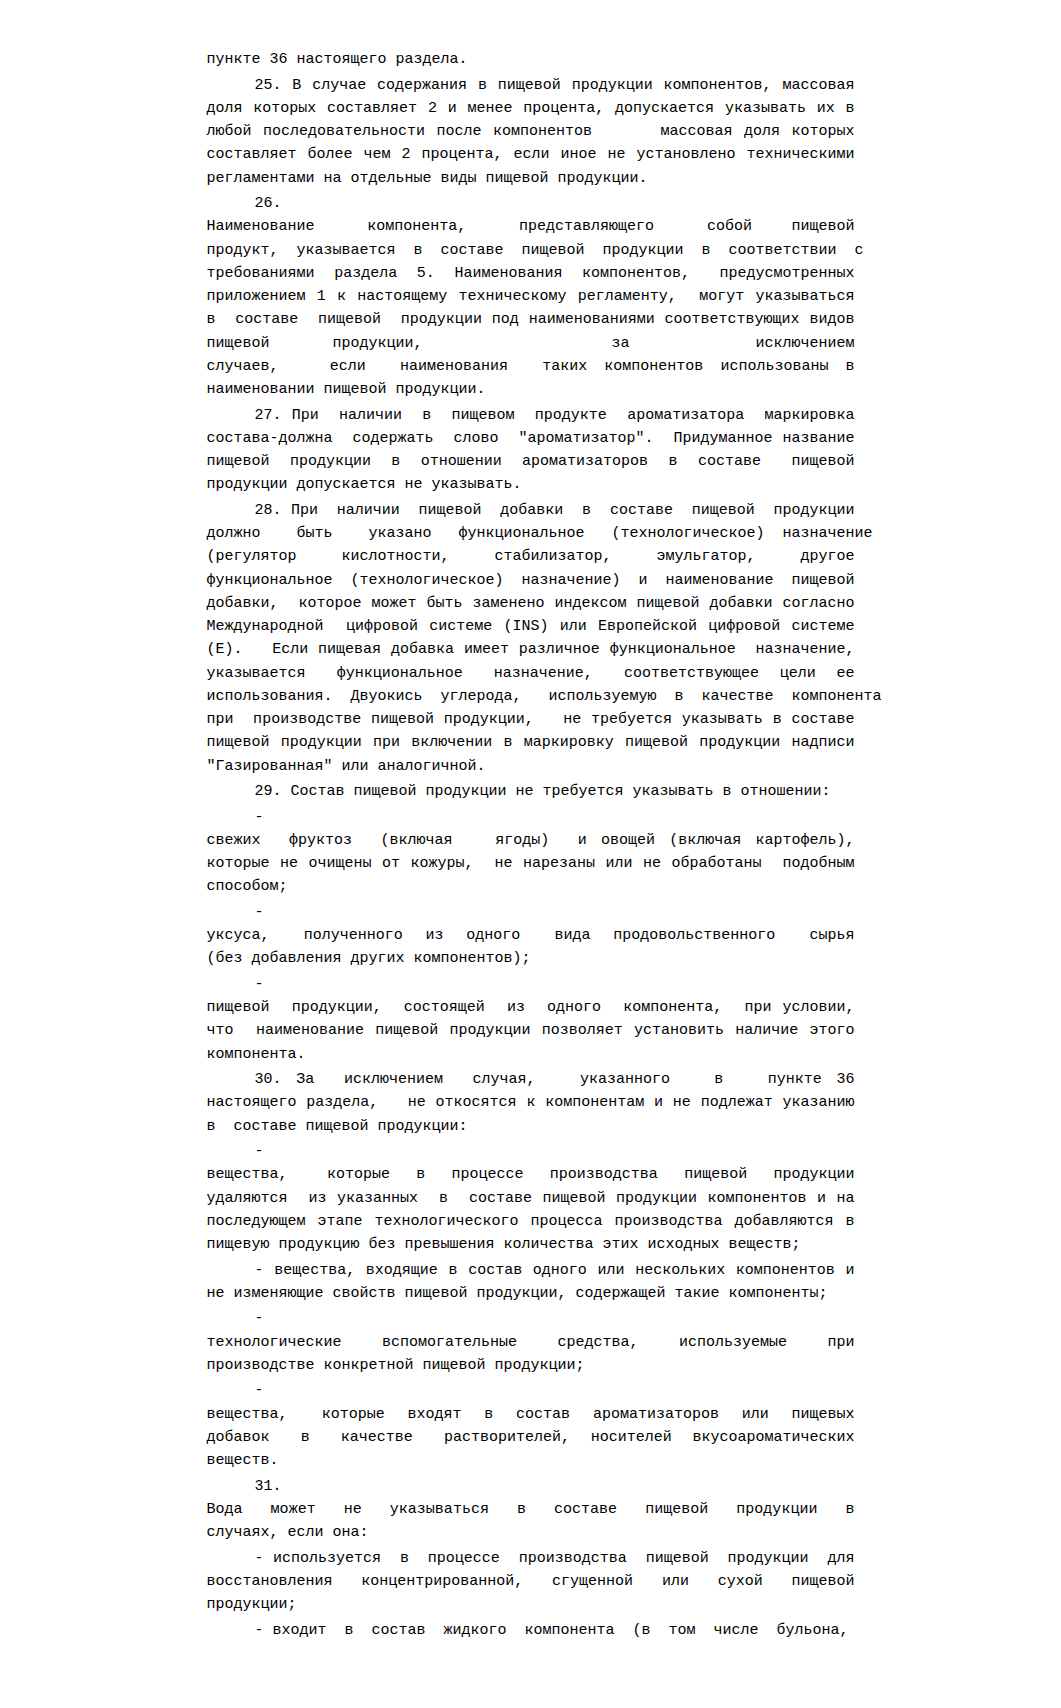пункте 36 настоящего раздела.
25. В случае содержания в пищевой продукции компонентов, массовая доля которых составляет 2 и менее процента, допускается указывать их в любой последовательности после компонентов массовая доля которых составляет более чем 2 процента, если иное не установлено техническими регламентами на отдельные виды пищевой продукции.
26. Наименование компонента, представляющего собой пищевой продукт, указывается в составе пищевой продукции в соответствии с требованиями раздела 5. Наименования компонентов, предусмотренных приложением 1 к настоящему техническому регламенту, могут указываться в составе пищевой продукции под наименованиями соответствующих видов пищевой продукции, за исключением случаев, если наименования таких компонентов использованы в наименовании пищевой продукции.
27. При наличии в пищевом продукте ароматизатора маркировка состава-должна содержать слово "ароматизатор". Придуманное название пищевой продукции в отношении ароматизаторов в составе пищевой продукции допускается не указывать.
28. При наличии пищевой добавки в составе пищевой продукции должно быть указано функциональное (технологическое) назначение (регулятор кислотности, стабилизатор, эмульгатор, другое функциональное (технологическое) назначение) и наименование пищевой добавки, которое может быть заменено индексом пищевой добавки согласно Международной цифровой системе (INS) или Европейской цифровой системе (Е). Если пищевая добавка имеет различное функциональное назначение, указывается функциональное назначение, соответствующее цели ее использования. Двуокись углерода, используемую в качестве компонента при производстве пищевой продукции, не требуется указывать в составе пищевой продукции при включении в маркировку пищевой продукции надписи "Газированная" или аналогичной.
29. Состав пищевой продукции не требуется указывать в отношении:
- свежих фруктоз (включая ягоды) и овощей (включая картофель), которые не очищены от кожуры, не нарезаны или не обработаны подобным способом;
- уксуса, полученного из одного вида продовольственного сырья (без добавления других компонентов);
- пищевой продукции, состоящей из одного компонента, при условии, что наименование пищевой продукции позволяет установить наличие этого компонента.
30. За исключением случая, указанного в пункте 36 настоящего раздела, не откосятся к компонентам и не подлежат указанию в составе пищевой продукции:
- вещества, которые в процессе производства пищевой продукции удаляются из указанных в составе пищевой продукции компонентов и на последующем этапе технологического процесса производства добавляются в пищевую продукцию без превышения количества этих исходных веществ;
- вещества, входящие в состав одного или нескольких компонентов и не изменяющие свойств пищевой продукции, содержащей такие компоненты;
- технологические вспомогательные средства, используемые при производстве конкретной пищевой продукции;
- вещества, которые входят в состав ароматизаторов или пищевых добавок в качестве растворителей, носителей вкусоароматических веществ.
31. Вода может не указываться в составе пищевой продукции в случаях, если она:
- используется в процессе производства пищевой продукции для восстановления концентрированной, сгущенной или сухой пищевой продукции;
- входит в состав жидкого компонента (в том числе бульона,